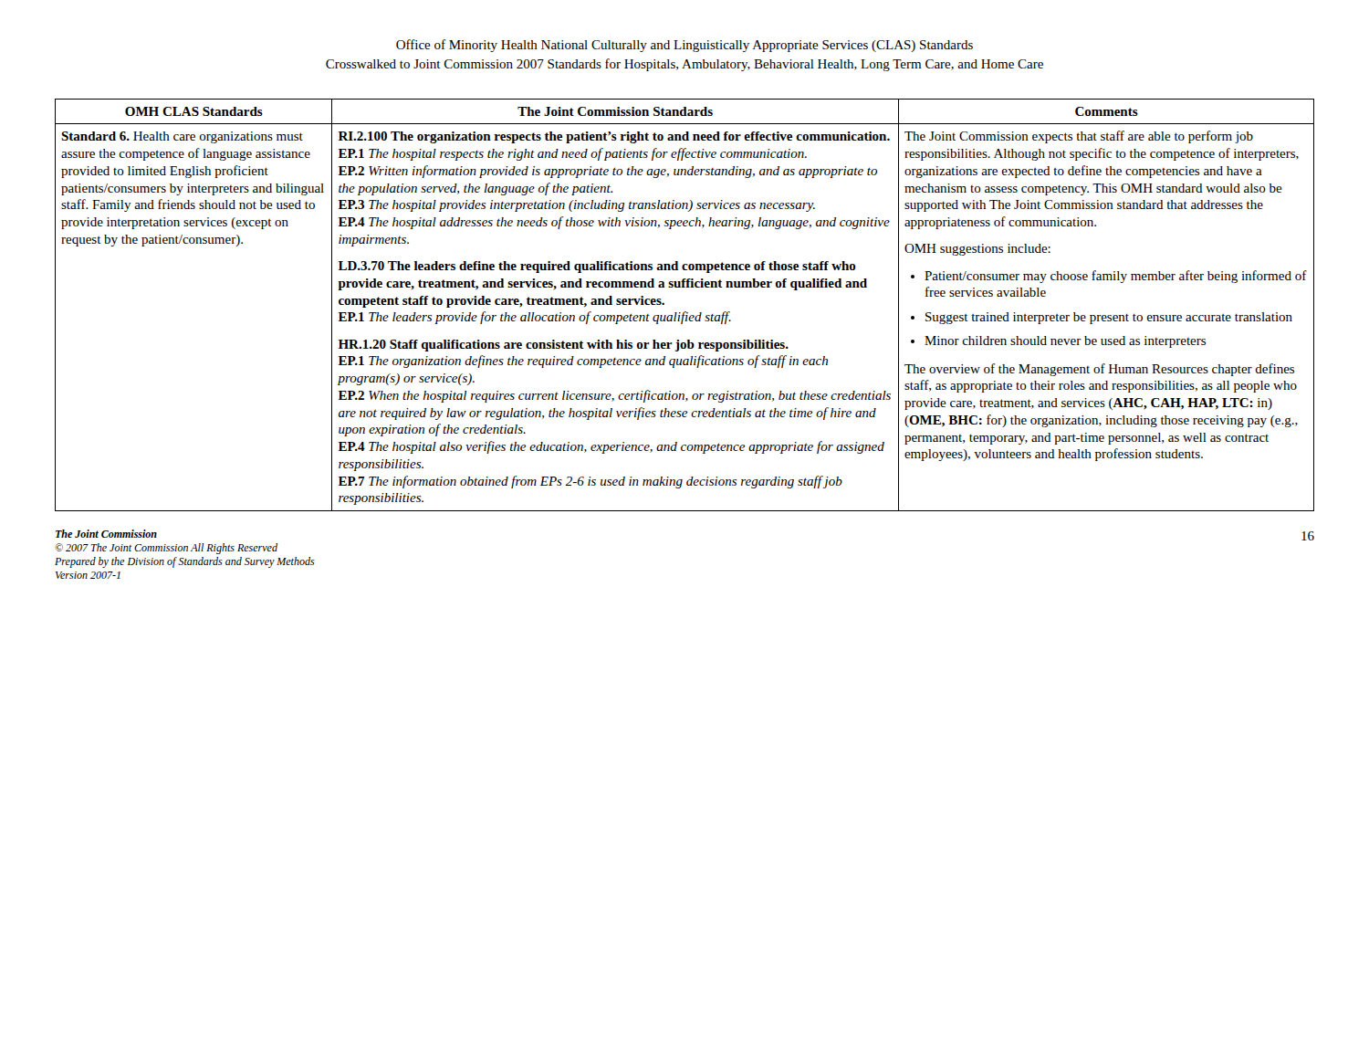Office of Minority Health National Culturally and Linguistically Appropriate Services (CLAS) Standards
Crosswalked to Joint Commission 2007 Standards for Hospitals, Ambulatory, Behavioral Health, Long Term Care, and Home Care
| OMH CLAS Standards | The Joint Commission Standards | Comments |
| --- | --- | --- |
| Standard 6. Health care organizations must assure the competence of language assistance provided to limited English proficient patients/consumers by interpreters and bilingual staff. Family and friends should not be used to provide interpretation services (except on request by the patient/consumer). | RI.2.100 The organization respects the patient’s right to and need for effective communication. EP.1 The hospital respects the right and need of patients for effective communication. EP.2 Written information provided is appropriate to the age, understanding, and as appropriate to the population served, the language of the patient. EP.3 The hospital provides interpretation (including translation) services as necessary. EP.4 The hospital addresses the needs of those with vision, speech, hearing, language, and cognitive impairments. LD.3.70 The leaders define the required qualifications and competence of those staff who provide care, treatment, and services, and recommend a sufficient number of qualified and competent staff to provide care, treatment, and services. EP.1 The leaders provide for the allocation of competent qualified staff. HR.1.20 Staff qualifications are consistent with his or her job responsibilities. EP.1 The organization defines the required competence and qualifications of staff in each program(s) or service(s). EP.2 When the hospital requires current licensure, certification, or registration, but these credentials are not required by law or regulation, the hospital verifies these credentials at the time of hire and upon expiration of the credentials. EP.4 The hospital also verifies the education, experience, and competence appropriate for assigned responsibilities. EP.7 The information obtained from EPs 2-6 is used in making decisions regarding staff job responsibilities. | The Joint Commission expects that staff are able to perform job responsibilities. Although not specific to the competence of interpreters, organizations are expected to define the competencies and have a mechanism to assess competency. This OMH standard would also be supported with The Joint Commission standard that addresses the appropriateness of communication. OMH suggestions include: Patient/consumer may choose family member after being informed of free services available Suggest trained interpreter be present to ensure accurate translation Minor children should never be used as interpreters The overview of the Management of Human Resources chapter defines staff, as appropriate to their roles and responsibilities, as all people who provide care, treatment, and services ( AHC, CAH, HAP, LTC: in) ( OME, BHC: for) the organization, including those receiving pay (e.g., permanent, temporary, and part-time personnel, as well as contract employees), volunteers and health profession students. |
The Joint Commission
© 2007 The Joint Commission All Rights Reserved
Prepared by the Division of Standards and Survey Methods
Version 2007-1
16